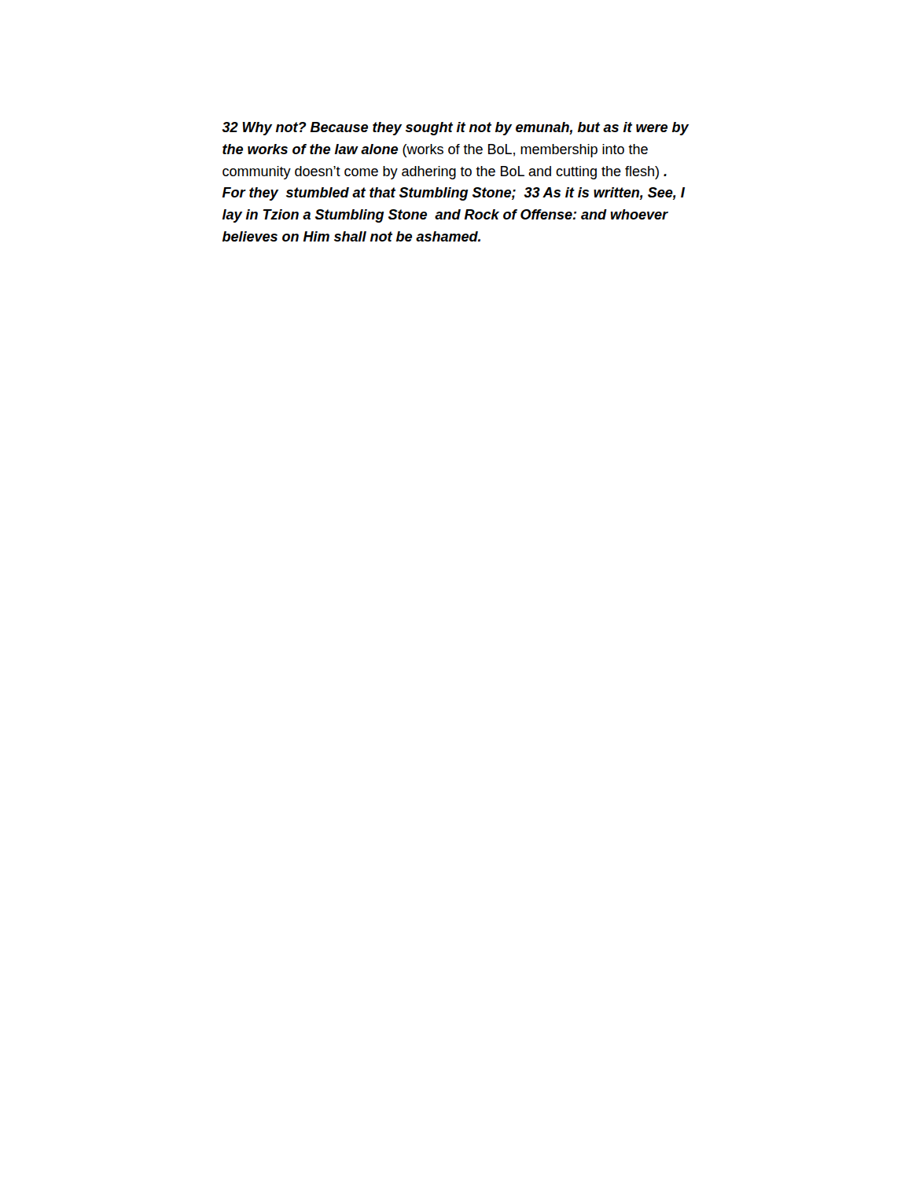32 Why not? Because they sought it not by emunah, but as it were by the works of the law alone (works of the BoL, membership into the community doesn’t come by adhering to the BoL and cutting the flesh) . For they stumbled at that Stumbling Stone; 33 As it is written, See, I lay in Tzion a Stumbling Stone and Rock of Offense: and whoever believes on Him shall not be ashamed.